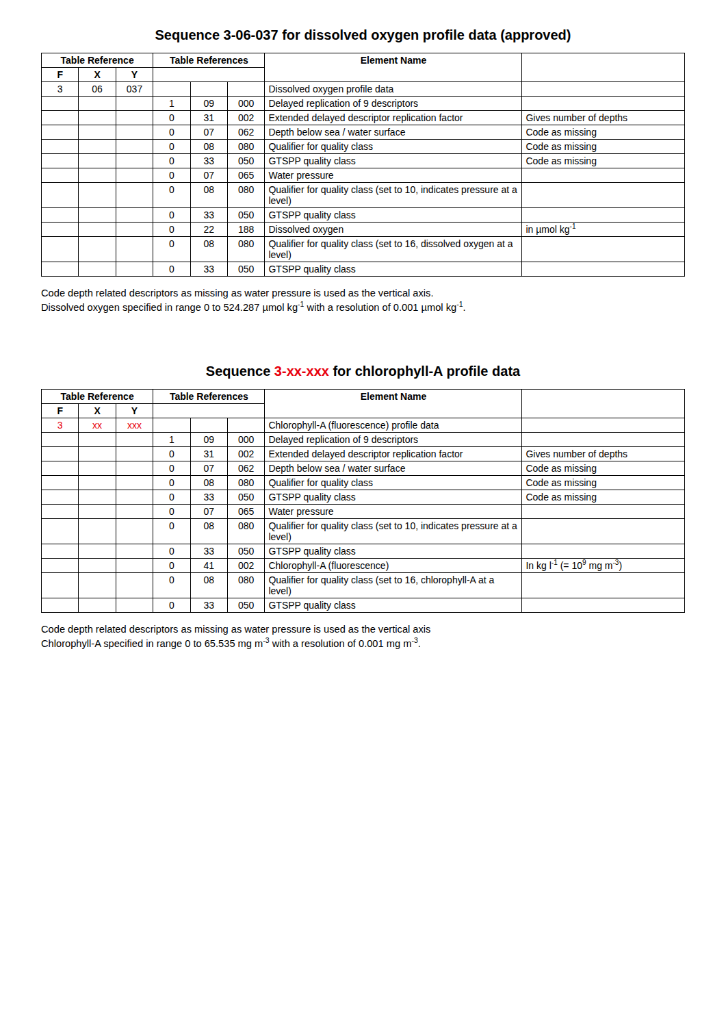Sequence 3-06-037 for dissolved oxygen profile data (approved)
| Table Reference | Table References | Element Name | |
| --- | --- | --- | --- |
| F | X | Y | |
| 3 | 06 | 037 | | | | Dissolved oxygen profile data | |
| | | | 1 | 09 | 000 | Delayed replication of 9 descriptors | |
| | | | 0 | 31 | 002 | Extended delayed descriptor replication factor | Gives number of depths |
| | | | 0 | 07 | 062 | Depth below sea / water surface | Code as missing |
| | | | 0 | 08 | 080 | Qualifier for quality class | Code as missing |
| | | | 0 | 33 | 050 | GTSPP quality class | Code as missing |
| | | | 0 | 07 | 065 | Water pressure | |
| | | | 0 | 08 | 080 | Qualifier for quality class (set to 10, indicates pressure at a level) | |
| | | | 0 | 33 | 050 | GTSPP quality class | |
| | | | 0 | 22 | 188 | Dissolved oxygen | in µmol kg -1 |
| | | | 0 | 08 | 080 | Qualifier for quality class (set to 16, dissolved oxygen at a level) | |
| | | | 0 | 33 | 050 | GTSPP quality class | |
Code depth related descriptors as missing as water pressure is used as the vertical axis.
Dissolved oxygen specified in range 0 to 524.287 µmol kg-1 with a resolution of 0.001 µmol kg-1.
Sequence 3-xx-xxx for chlorophyll-A profile data
| Table Reference | Table References | Element Name | |
| --- | --- | --- | --- |
| F | X | Y | |
| 3 | xx | xxx | | | | Chlorophyll-A (fluorescence) profile data | |
| | | | 1 | 09 | 000 | Delayed replication of 9 descriptors | |
| | | | 0 | 31 | 002 | Extended delayed descriptor replication factor | Gives number of depths |
| | | | 0 | 07 | 062 | Depth below sea / water surface | Code as missing |
| | | | 0 | 08 | 080 | Qualifier for quality class | Code as missing |
| | | | 0 | 33 | 050 | GTSPP quality class | Code as missing |
| | | | 0 | 07 | 065 | Water pressure | |
| | | | 0 | 08 | 080 | Qualifier for quality class (set to 10, indicates pressure at a level) | |
| | | | 0 | 33 | 050 | GTSPP quality class | |
| | | | 0 | 41 | 002 | Chlorophyll-A (fluorescence) | In kg l -1 (= 10 9 mg m -3 ) |
| | | | 0 | 08 | 080 | Qualifier for quality class (set to 16, chlorophyll-A at a level) | |
| | | | 0 | 33 | 050 | GTSPP quality class | |
Code depth related descriptors as missing as water pressure is used as the vertical axis
Chlorophyll-A specified in range 0 to 65.535 mg m-3 with a resolution of 0.001 mg m-3.